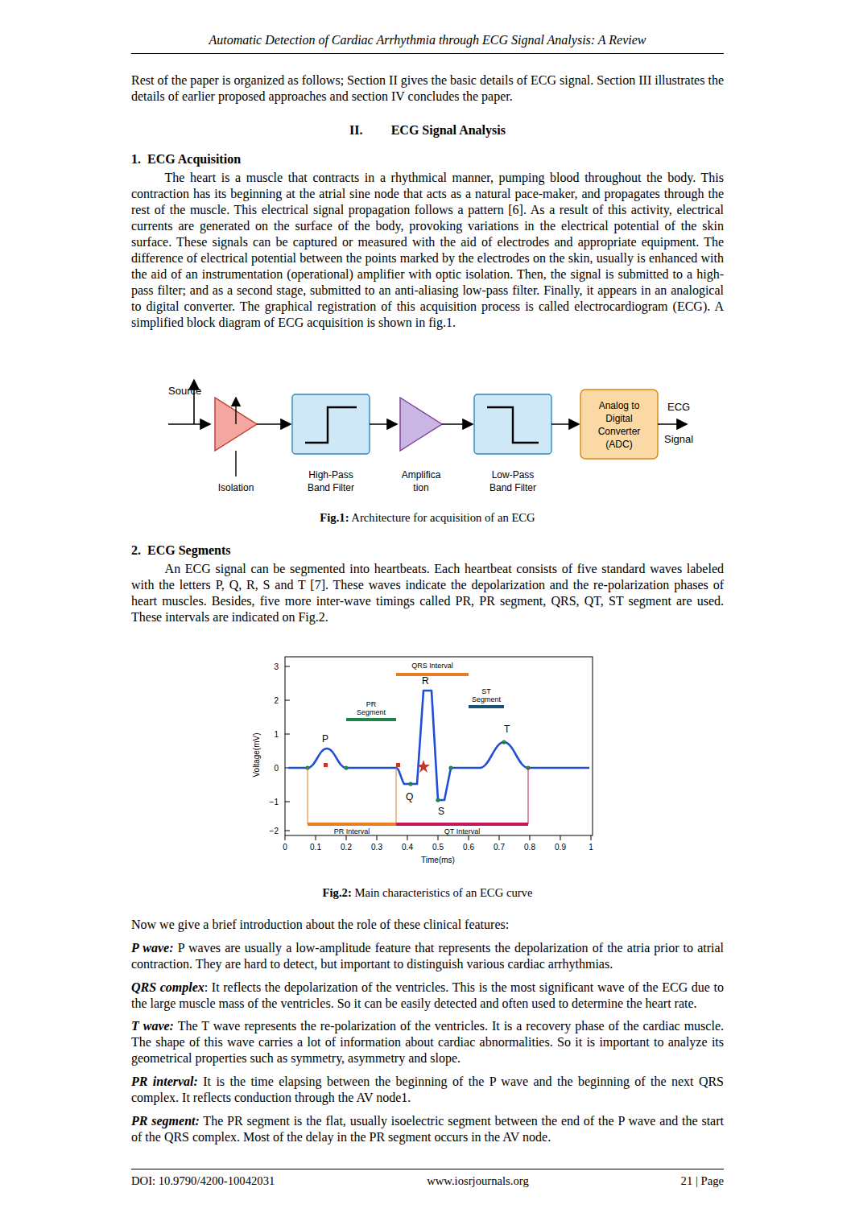Automatic Detection of Cardiac Arrhythmia through ECG Signal Analysis: A Review
Rest of the paper is organized as follows; Section II gives the basic details of ECG signal. Section III illustrates the details of earlier proposed approaches and section IV concludes the paper.
II. ECG Signal Analysis
1. ECG Acquisition
The heart is a muscle that contracts in a rhythmical manner, pumping blood throughout the body. This contraction has its beginning at the atrial sine node that acts as a natural pace-maker, and propagates through the rest of the muscle. This electrical signal propagation follows a pattern [6]. As a result of this activity, electrical currents are generated on the surface of the body, provoking variations in the electrical potential of the skin surface. These signals can be captured or measured with the aid of electrodes and appropriate equipment. The difference of electrical potential between the points marked by the electrodes on the skin, usually is enhanced with the aid of an instrumentation (operational) amplifier with optic isolation. Then, the signal is submitted to a high-pass filter; and as a second stage, submitted to an anti-aliasing low-pass filter. Finally, it appears in an analogical to digital converter. The graphical registration of this acquisition process is called electrocardiogram (ECG). A simplified block diagram of ECG acquisition is shown in fig.1.
Source Analog to Digital Converter (ADC) ECG Signal Isolation High-Pass Band Filter Amplifica tion Low-Pass Band Filter
Fig.1: Architecture for acquisition of an ECG
2. ECG Segments
An ECG signal can be segmented into heartbeats. Each heartbeat consists of five standard waves labeled with the letters P, Q, R, S and T [7]. These waves indicate the depolarization and the re-polarization phases of heart muscles. Besides, five more inter-wave timings called PR, PR segment, QRS, QT, ST segment are used. These intervals are indicated on Fig.2.
3 2 1 0 −1 −2 Voltage(mV) 0 0.1 0.2 0.3 0.4 0.5 0.6 0.7 0.8 0.9 1 Time(ms) P R Q S T QRS Interval PR Segment ST Segment PR Interval QT Interval
Fig.2: Main characteristics of an ECG curve
Now we give a brief introduction about the role of these clinical features:
P wave: P waves are usually a low-amplitude feature that represents the depolarization of the atria prior to atrial contraction. They are hard to detect, but important to distinguish various cardiac arrhythmias.
QRS complex: It reflects the depolarization of the ventricles. This is the most significant wave of the ECG due to the large muscle mass of the ventricles. So it can be easily detected and often used to determine the heart rate.
T wave: The T wave represents the re-polarization of the ventricles. It is a recovery phase of the cardiac muscle. The shape of this wave carries a lot of information about cardiac abnormalities. So it is important to analyze its geometrical properties such as symmetry, asymmetry and slope.
PR interval: It is the time elapsing between the beginning of the P wave and the beginning of the next QRS complex. It reflects conduction through the AV node1.
PR segment: The PR segment is the flat, usually isoelectric segment between the end of the P wave and the start of the QRS complex. Most of the delay in the PR segment occurs in the AV node.
DOI: 10.9790/4200-10042031 www.iosrjournals.org 21 | Page